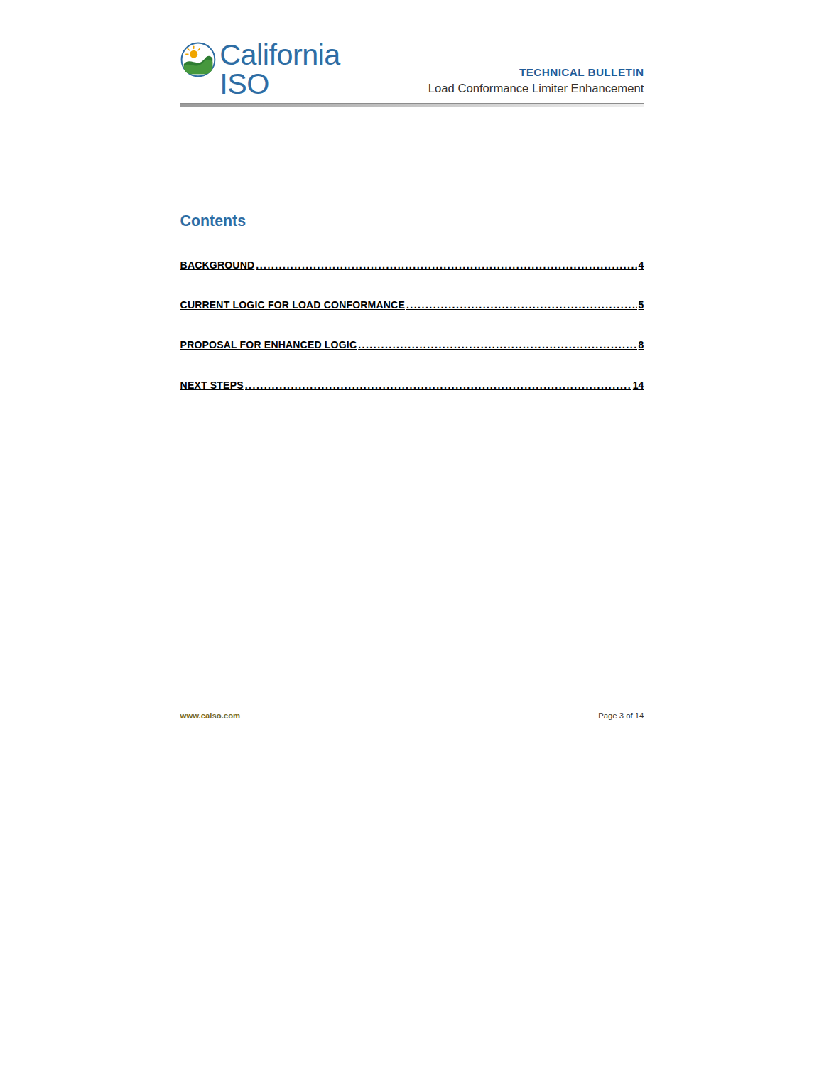California ISO
TECHNICAL BULLETIN
Load Conformance Limiter Enhancement
Contents
BACKGROUND ................................................................................................................. 4
CURRENT LOGIC FOR LOAD CONFORMANCE ....................................................................................... 5
PROPOSAL FOR ENHANCED LOGIC .................................................................................................. 8
NEXT STEPS ................................................................................................................. 14
www.caiso.com Page 3 of 14